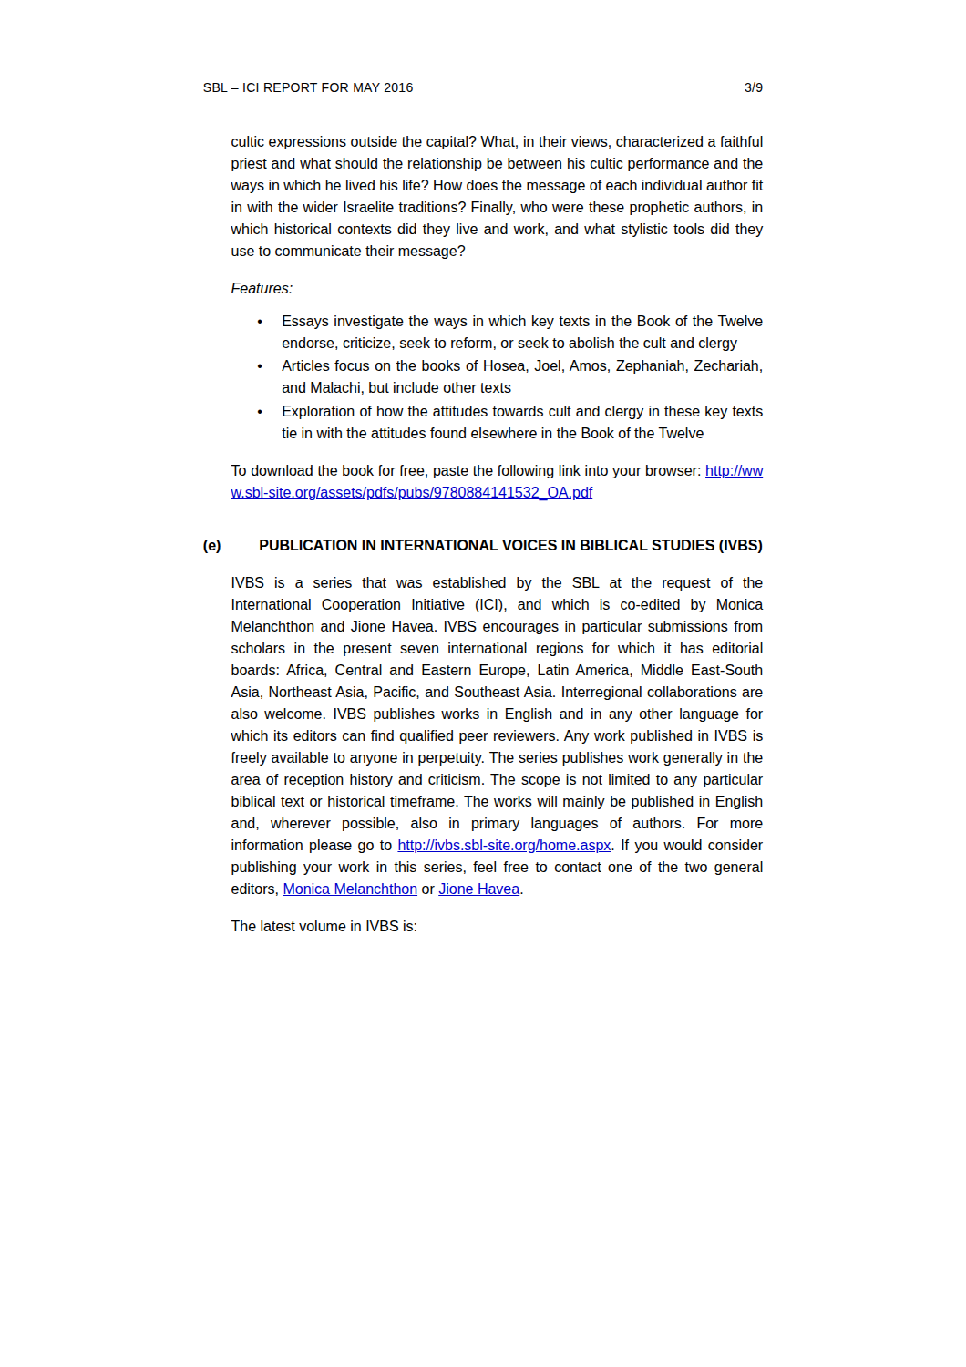SBL – ICI Report for May 2016 3/9
cultic expressions outside the capital? What, in their views, characterized a faithful priest and what should the relationship be between his cultic performance and the ways in which he lived his life? How does the message of each individual author fit in with the wider Israelite traditions? Finally, who were these prophetic authors, in which historical contexts did they live and work, and what stylistic tools did they use to communicate their message?
Features:
Essays investigate the ways in which key texts in the Book of the Twelve endorse, criticize, seek to reform, or seek to abolish the cult and clergy
Articles focus on the books of Hosea, Joel, Amos, Zephaniah, Zechariah, and Malachi, but include other texts
Exploration of how the attitudes towards cult and clergy in these key texts tie in with the attitudes found elsewhere in the Book of the Twelve
To download the book for free, paste the following link into your browser: http://www.sbl-site.org/assets/pdfs/pubs/9780884141532_OA.pdf
(e) PUBLICATION IN INTERNATIONAL VOICES IN BIBLICAL STUDIES (IVBS)
IVBS is a series that was established by the SBL at the request of the International Cooperation Initiative (ICI), and which is co-edited by Monica Melanchthon and Jione Havea. IVBS encourages in particular submissions from scholars in the present seven international regions for which it has editorial boards: Africa, Central and Eastern Europe, Latin America, Middle East-South Asia, Northeast Asia, Pacific, and Southeast Asia. Interregional collaborations are also welcome. IVBS publishes works in English and in any other language for which its editors can find qualified peer reviewers. Any work published in IVBS is freely available to anyone in perpetuity. The series publishes work generally in the area of reception history and criticism. The scope is not limited to any particular biblical text or historical timeframe. The works will mainly be published in English and, wherever possible, also in primary languages of authors. For more information please go to http://ivbs.sbl-site.org/home.aspx. If you would consider publishing your work in this series, feel free to contact one of the two general editors, Monica Melanchthon or Jione Havea.
The latest volume in IVBS is: